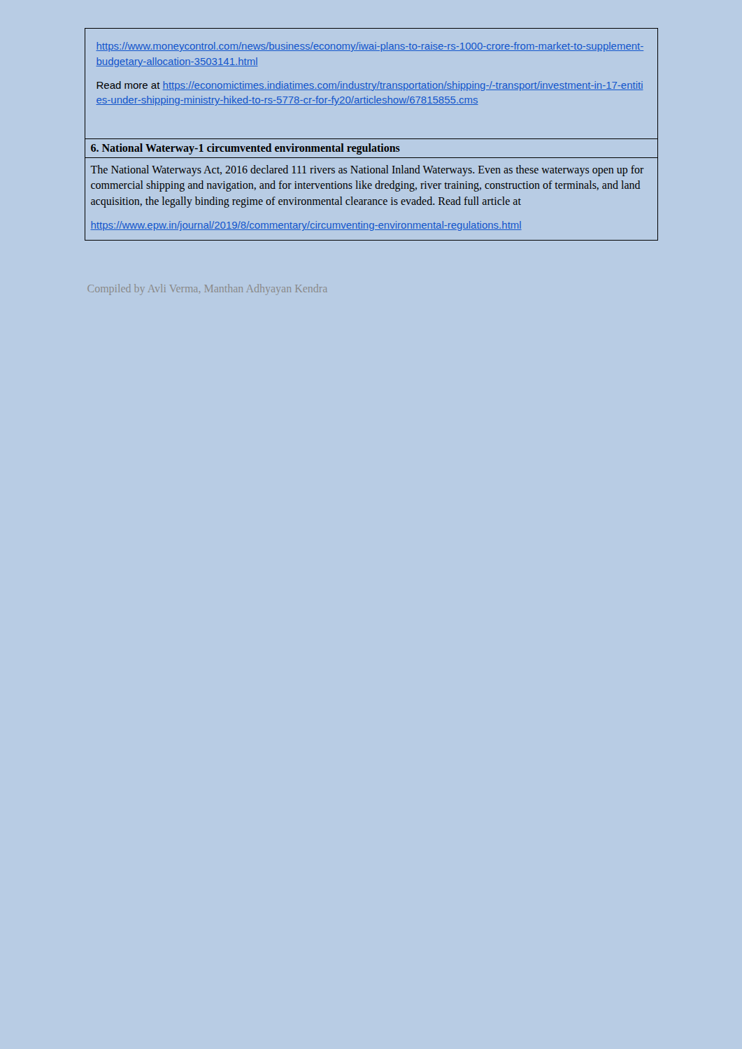https://www.moneycontrol.com/news/business/economy/iwai-plans-to-raise-rs-1000-crore-from-market-to-supplement-budgetary-allocation-3503141.html
Read more at https://economictimes.indiatimes.com/industry/transportation/shipping-/-transport/investment-in-17-entities-under-shipping-ministry-hiked-to-rs-5778-cr-for-fy20/articleshow/67815855.cms
6. National Waterway-1 circumvented environmental regulations
The National Waterways Act, 2016 declared 111 rivers as National Inland Waterways. Even as these waterways open up for commercial shipping and navigation, and for interventions like dredging, river training, construction of terminals, and land acquisition, the legally binding regime of environmental clearance is evaded. Read full article at
https://www.epw.in/journal/2019/8/commentary/circumventing-environmental-regulations.html
Compiled by Avli Verma, Manthan Adhyayan Kendra